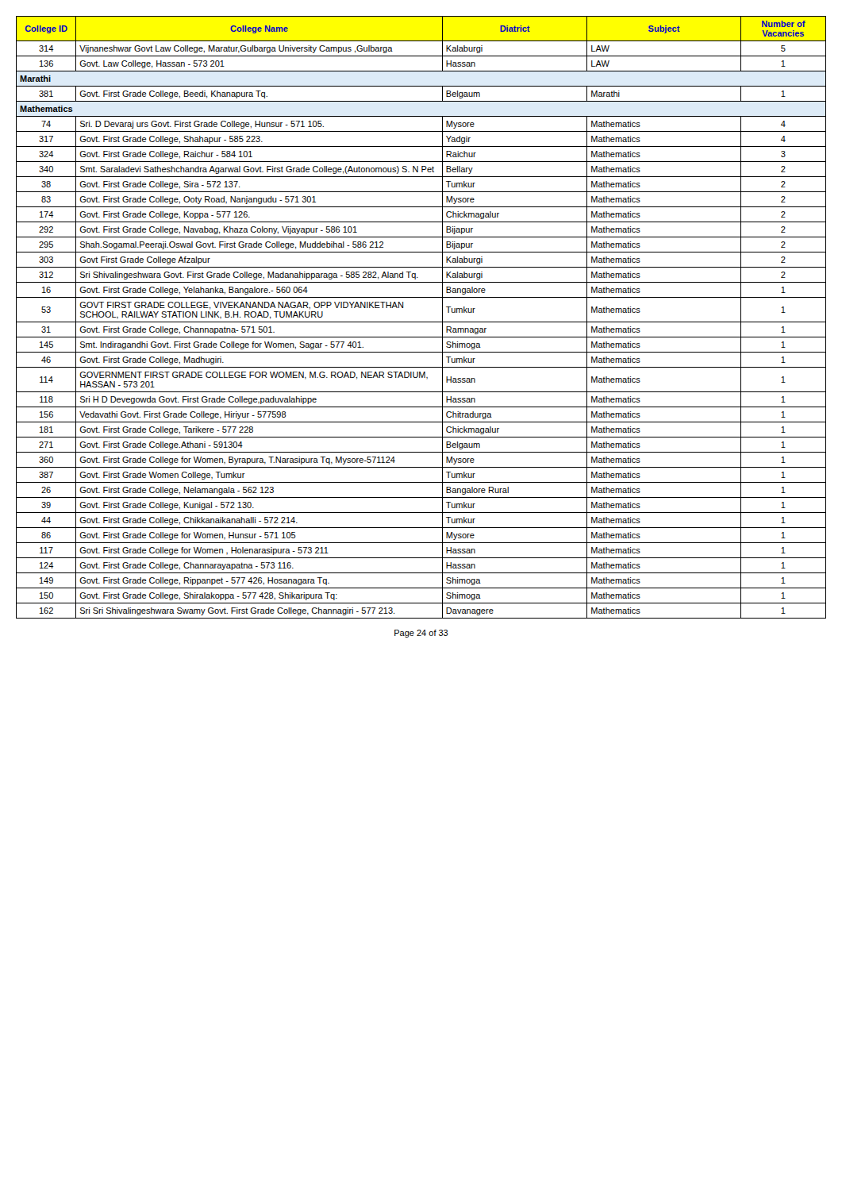| College ID | College Name | Diatrict | Subject | Number of Vacancies |
| --- | --- | --- | --- | --- |
| 314 | Vijnaneshwar Govt Law College, Maratur,Gulbarga University Campus ,Gulbarga | Kalaburgi | LAW | 5 |
| 136 | Govt. Law College, Hassan - 573 201 | Hassan | LAW | 1 |
| Marathi |
| 381 | Govt. First Grade College, Beedi, Khanapura Tq. | Belgaum | Marathi | 1 |
| Mathematics |
| 74 | Sri. D Devaraj urs Govt. First Grade College, Hunsur - 571 105. | Mysore | Mathematics | 4 |
| 317 | Govt. First Grade College, Shahapur - 585 223. | Yadgir | Mathematics | 4 |
| 324 | Govt. First Grade College, Raichur - 584 101 | Raichur | Mathematics | 3 |
| 340 | Smt. Saraladevi Satheshchandra Agarwal Govt. First Grade College,(Autonomous) S. N Pet | Bellary | Mathematics | 2 |
| 38 | Govt. First Grade College, Sira - 572 137. | Tumkur | Mathematics | 2 |
| 83 | Govt. First Grade College, Ooty Road, Nanjangudu - 571 301 | Mysore | Mathematics | 2 |
| 174 | Govt. First Grade College, Koppa - 577 126. | Chickmagalur | Mathematics | 2 |
| 292 | Govt. First Grade College, Navabag, Khaza Colony, Vijayapur - 586 101 | Bijapur | Mathematics | 2 |
| 295 | Shah.Sogamal.Peeraji.Oswal Govt. First Grade College, Muddebihal - 586 212 | Bijapur | Mathematics | 2 |
| 303 | Govt First Grade College Afzalpur | Kalaburgi | Mathematics | 2 |
| 312 | Sri Shivalingeshwara Govt. First Grade College, Madanahipparaga - 585 282, Aland Tq. | Kalaburgi | Mathematics | 2 |
| 16 | Govt. First Grade College, Yelahanka, Bangalore.- 560 064 | Bangalore | Mathematics | 1 |
| 53 | GOVT FIRST GRADE COLLEGE, VIVEKANANDA NAGAR, OPP VIDYANIKETHAN SCHOOL, RAILWAY STATION LINK, B.H. ROAD, TUMAKURU | Tumkur | Mathematics | 1 |
| 31 | Govt. First Grade College, Channapatna- 571 501. | Ramnagar | Mathematics | 1 |
| 145 | Smt. Indiragandhi Govt. First Grade College for Women, Sagar - 577 401. | Shimoga | Mathematics | 1 |
| 46 | Govt. First Grade College, Madhugiri. | Tumkur | Mathematics | 1 |
| 114 | GOVERNMENT FIRST GRADE COLLEGE FOR WOMEN, M.G. ROAD, NEAR STADIUM, HASSAN - 573 201 | Hassan | Mathematics | 1 |
| 118 | Sri H D Devegowda Govt. First Grade College,paduvalahippe | Hassan | Mathematics | 1 |
| 156 | Vedavathi Govt. First Grade College, Hiriyur - 577598 | Chitradurga | Mathematics | 1 |
| 181 | Govt. First Grade College, Tarikere - 577 228 | Chickmagalur | Mathematics | 1 |
| 271 | Govt. First Grade College.Athani - 591304 | Belgaum | Mathematics | 1 |
| 360 | Govt. First Grade College for Women, Byrapura, T.Narasipura Tq, Mysore-571124 | Mysore | Mathematics | 1 |
| 387 | Govt. First Grade Women College, Tumkur | Tumkur | Mathematics | 1 |
| 26 | Govt. First Grade College, Nelamangala - 562 123 | Bangalore Rural | Mathematics | 1 |
| 39 | Govt. First Grade College, Kunigal - 572 130. | Tumkur | Mathematics | 1 |
| 44 | Govt. First Grade College, Chikkanaikanahalli - 572 214. | Tumkur | Mathematics | 1 |
| 86 | Govt. First Grade College for Women, Hunsur - 571 105 | Mysore | Mathematics | 1 |
| 117 | Govt. First Grade College for Women , Holenarasipura - 573 211 | Hassan | Mathematics | 1 |
| 124 | Govt. First Grade College, Channarayapatna - 573 116. | Hassan | Mathematics | 1 |
| 149 | Govt. First Grade College, Rippanpet - 577 426, Hosanagara Tq. | Shimoga | Mathematics | 1 |
| 150 | Govt. First Grade College, Shiralakoppa - 577 428, Shikaripura Tq: | Shimoga | Mathematics | 1 |
| 162 | Sri Sri Shivalingeshwara Swamy Govt. First Grade College, Channagiri - 577 213. | Davanagere | Mathematics | 1 |
Page 24 of 33